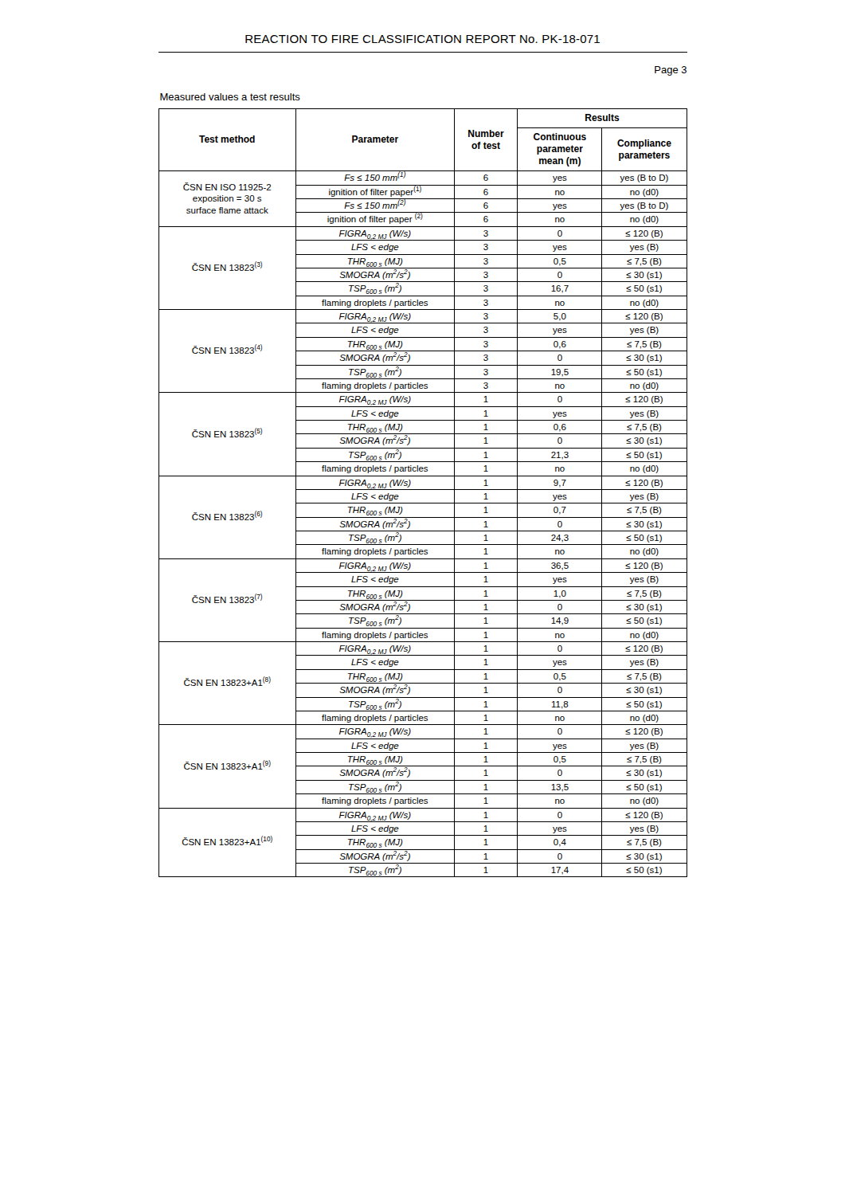REACTION TO FIRE CLASSIFICATION REPORT No. PK-18-071
Page 3
Measured values a test results
| Test method | Parameter | Number of test | Results |
| --- | --- | --- | --- |
| Continuous parameter mean (m) | Compliance parameters |
| ČSN EN ISO 11925-2 exposition = 30 s surface flame attack | F s ≤ 150 mm (1) | 6 | yes | yes (B to D) |
| ignition of filter paper (1) | 6 | no | no (d0) |
| F s ≤ 150 mm (2) | 6 | yes | yes (B to D) |
| ignition of filter paper (2) | 6 | no | no (d0) |
| ČSN EN 13823 (3) | FIGRA 0,2 MJ (W/s) | 3 | 0 | ≤ 120 (B) |
| LFS < edge | 3 | yes | yes (B) |
| THR 600 s (MJ) | 3 | 0,5 | ≤ 7,5 (B) |
| SMOGRA (m 2 /s 2 ) | 3 | 0 | ≤ 30 (s1) |
| TSP 600 s (m 2 ) | 3 | 16,7 | ≤ 50 (s1) |
| flaming droplets / particles | 3 | no | no (d0) |
| ČSN EN 13823 (4) | FIGRA 0,2 MJ (W/s) | 3 | 5,0 | ≤ 120 (B) |
| LFS < edge | 3 | yes | yes (B) |
| THR 600 s (MJ) | 3 | 0,6 | ≤ 7,5 (B) |
| SMOGRA (m 2 /s 2 ) | 3 | 0 | ≤ 30 (s1) |
| TSP 600 s (m 2 ) | 3 | 19,5 | ≤ 50 (s1) |
| flaming droplets / particles | 3 | no | no (d0) |
| ČSN EN 13823 (5) | FIGRA 0,2 MJ (W/s) | 1 | 0 | ≤ 120 (B) |
| LFS < edge | 1 | yes | yes (B) |
| THR 600 s (MJ) | 1 | 0,6 | ≤ 7,5 (B) |
| SMOGRA (m 2 /s 2 ) | 1 | 0 | ≤ 30 (s1) |
| TSP 600 s (m 2 ) | 1 | 21,3 | ≤ 50 (s1) |
| flaming droplets / particles | 1 | no | no (d0) |
| ČSN EN 13823 (6) | FIGRA 0,2 MJ (W/s) | 1 | 9,7 | ≤ 120 (B) |
| LFS < edge | 1 | yes | yes (B) |
| THR 600 s (MJ) | 1 | 0,7 | ≤ 7,5 (B) |
| SMOGRA (m 2 /s 2 ) | 1 | 0 | ≤ 30 (s1) |
| TSP 600 s (m 2 ) | 1 | 24,3 | ≤ 50 (s1) |
| flaming droplets / particles | 1 | no | no (d0) |
| ČSN EN 13823 (7) | FIGRA 0,2 MJ (W/s) | 1 | 36,5 | ≤ 120 (B) |
| LFS < edge | 1 | yes | yes (B) |
| THR 600 s (MJ) | 1 | 1,0 | ≤ 7,5 (B) |
| SMOGRA (m 2 /s 2 ) | 1 | 0 | ≤ 30 (s1) |
| TSP 600 s (m 2 ) | 1 | 14,9 | ≤ 50 (s1) |
| flaming droplets / particles | 1 | no | no (d0) |
| ČSN EN 13823+A1 (8) | FIGRA 0,2 MJ (W/s) | 1 | 0 | ≤ 120 (B) |
| LFS < edge | 1 | yes | yes (B) |
| THR 600 s (MJ) | 1 | 0,5 | ≤ 7,5 (B) |
| SMOGRA (m 2 /s 2 ) | 1 | 0 | ≤ 30 (s1) |
| TSP 600 s (m 2 ) | 1 | 11,8 | ≤ 50 (s1) |
| flaming droplets / particles | 1 | no | no (d0) |
| ČSN EN 13823+A1 (9) | FIGRA 0,2 MJ (W/s) | 1 | 0 | ≤ 120 (B) |
| LFS < edge | 1 | yes | yes (B) |
| THR 600 s (MJ) | 1 | 0,5 | ≤ 7,5 (B) |
| SMOGRA (m 2 /s 2 ) | 1 | 0 | ≤ 30 (s1) |
| TSP 600 s (m 2 ) | 1 | 13,5 | ≤ 50 (s1) |
| flaming droplets / particles | 1 | no | no (d0) |
| ČSN EN 13823+A1 (10) | FIGRA 0,2 MJ (W/s) | 1 | 0 | ≤ 120 (B) |
| LFS < edge | 1 | yes | yes (B) |
| THR 600 s (MJ) | 1 | 0,4 | ≤ 7,5 (B) |
| SMOGRA (m 2 /s 2 ) | 1 | 0 | ≤ 30 (s1) |
| TSP 600 s (m 2 ) | 1 | 17,4 | ≤ 50 (s1) |